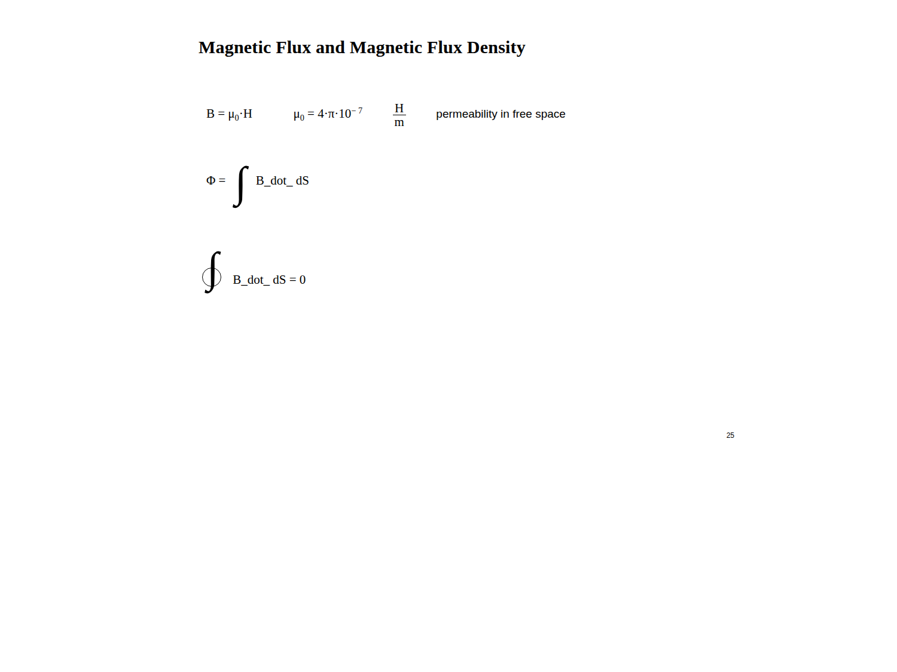Magnetic Flux and Magnetic Flux Density
B = μ0·H μ0 = 4·π·10− 7 Hm permeability in free space
Φ = ∫ B_dot_ dS
∫ B_dot_ dS = 0
25